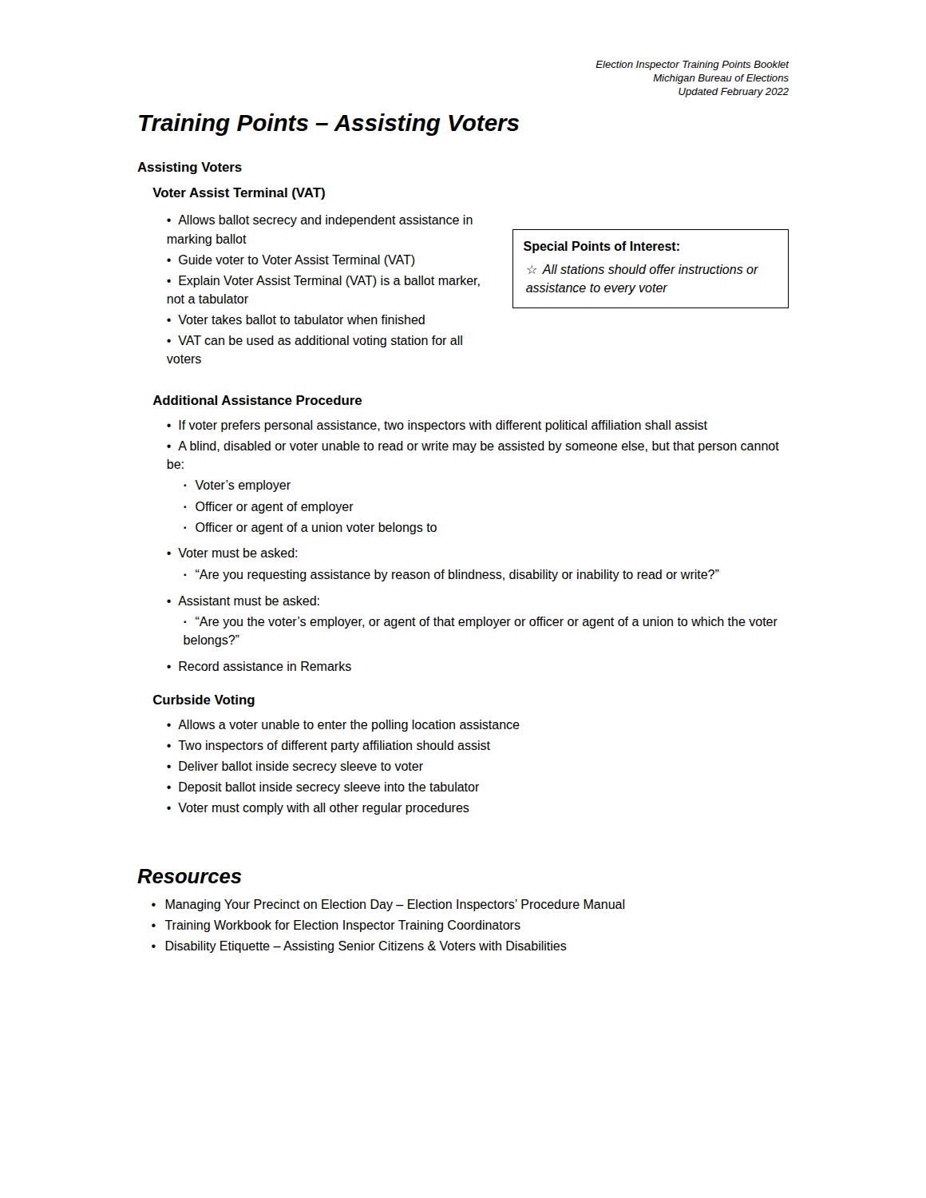Election Inspector Training Points Booklet
Michigan Bureau of Elections
Updated February 2022
Training Points – Assisting Voters
Assisting Voters
Voter Assist Terminal (VAT)
Allows ballot secrecy and independent assistance in marking ballot
Guide voter to Voter Assist Terminal (VAT)
Explain Voter Assist Terminal (VAT) is a ballot marker, not a tabulator
Voter takes ballot to tabulator when finished
VAT can be used as additional voting station for all voters
Special Points of Interest:
All stations should offer instructions or assistance to every voter
Additional Assistance Procedure
If voter prefers personal assistance, two inspectors with different political affiliation shall assist
A blind, disabled or voter unable to read or write may be assisted by someone else, but that person cannot be:
Voter’s employer
Officer or agent of employer
Officer or agent of a union voter belongs to
Voter must be asked:
“Are you requesting assistance by reason of blindness, disability or inability to read or write?”
Assistant must be asked:
“Are you the voter’s employer, or agent of that employer or officer or agent of a union to which the voter belongs?”
Record assistance in Remarks
Curbside Voting
Allows a voter unable to enter the polling location assistance
Two inspectors of different party affiliation should assist
Deliver ballot inside secrecy sleeve to voter
Deposit ballot inside secrecy sleeve into the tabulator
Voter must comply with all other regular procedures
Resources
Managing Your Precinct on Election Day – Election Inspectors’ Procedure Manual
Training Workbook for Election Inspector Training Coordinators
Disability Etiquette – Assisting Senior Citizens & Voters with Disabilities